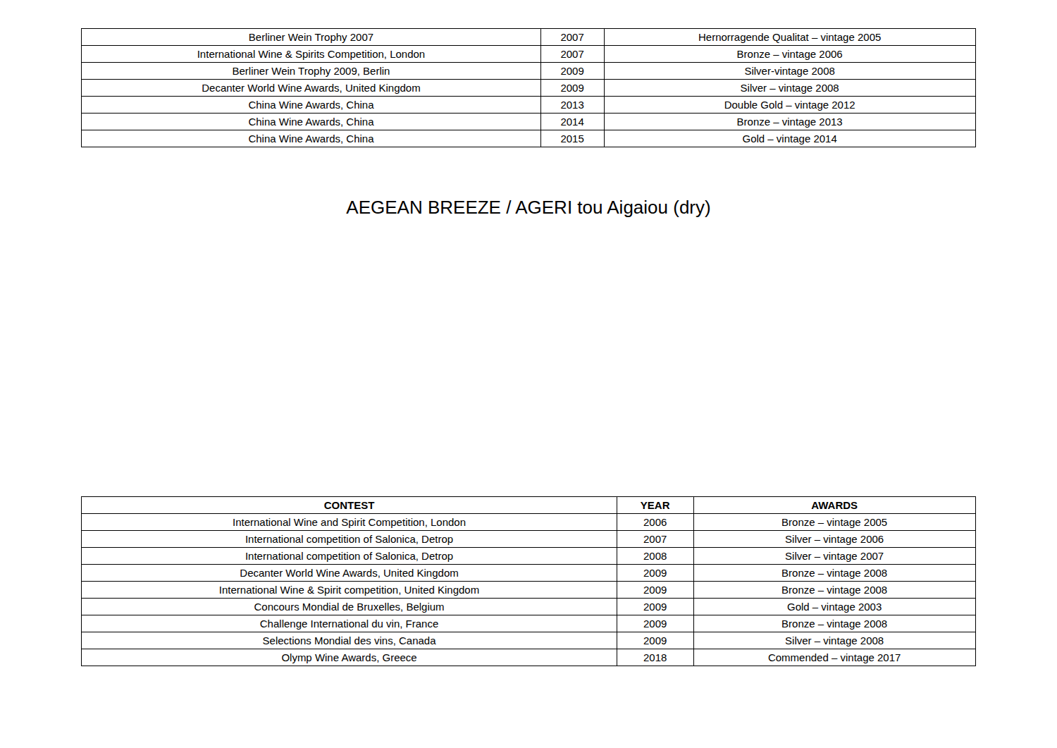| Berliner Wein Trophy 2007 | 2007 | Hernorragende Qualitat – vintage 2005 |
| International Wine & Spirits Competition, London | 2007 | Bronze – vintage 2006 |
| Berliner Wein Trophy 2009, Berlin | 2009 | Silver-vintage 2008 |
| Decanter World Wine Awards, United Kingdom | 2009 | Silver – vintage 2008 |
| China Wine Awards, China | 2013 | Double Gold – vintage 2012 |
| China Wine Awards, China | 2014 | Bronze – vintage 2013 |
| China Wine Awards, China | 2015 | Gold – vintage 2014 |
AEGEAN BREEZE / AGERI tou Aigaiou (dry)
| CONTEST | YEAR | AWARDS |
| --- | --- | --- |
| International Wine and Spirit Competition, London | 2006 | Bronze – vintage 2005 |
| International competition of Salonica, Detrop | 2007 | Silver – vintage 2006 |
| International competition of Salonica, Detrop | 2008 | Silver – vintage 2007 |
| Decanter World Wine Awards, United Kingdom | 2009 | Bronze – vintage 2008 |
| International Wine & Spirit competition, United Kingdom | 2009 | Bronze – vintage 2008 |
| Concours Mondial de Bruxelles, Belgium | 2009 | Gold – vintage 2003 |
| Challenge International du vin, France | 2009 | Bronze – vintage 2008 |
| Selections Mondial des vins, Canada | 2009 | Silver – vintage 2008 |
| Olymp Wine Awards, Greece | 2018 | Commended – vintage 2017 |